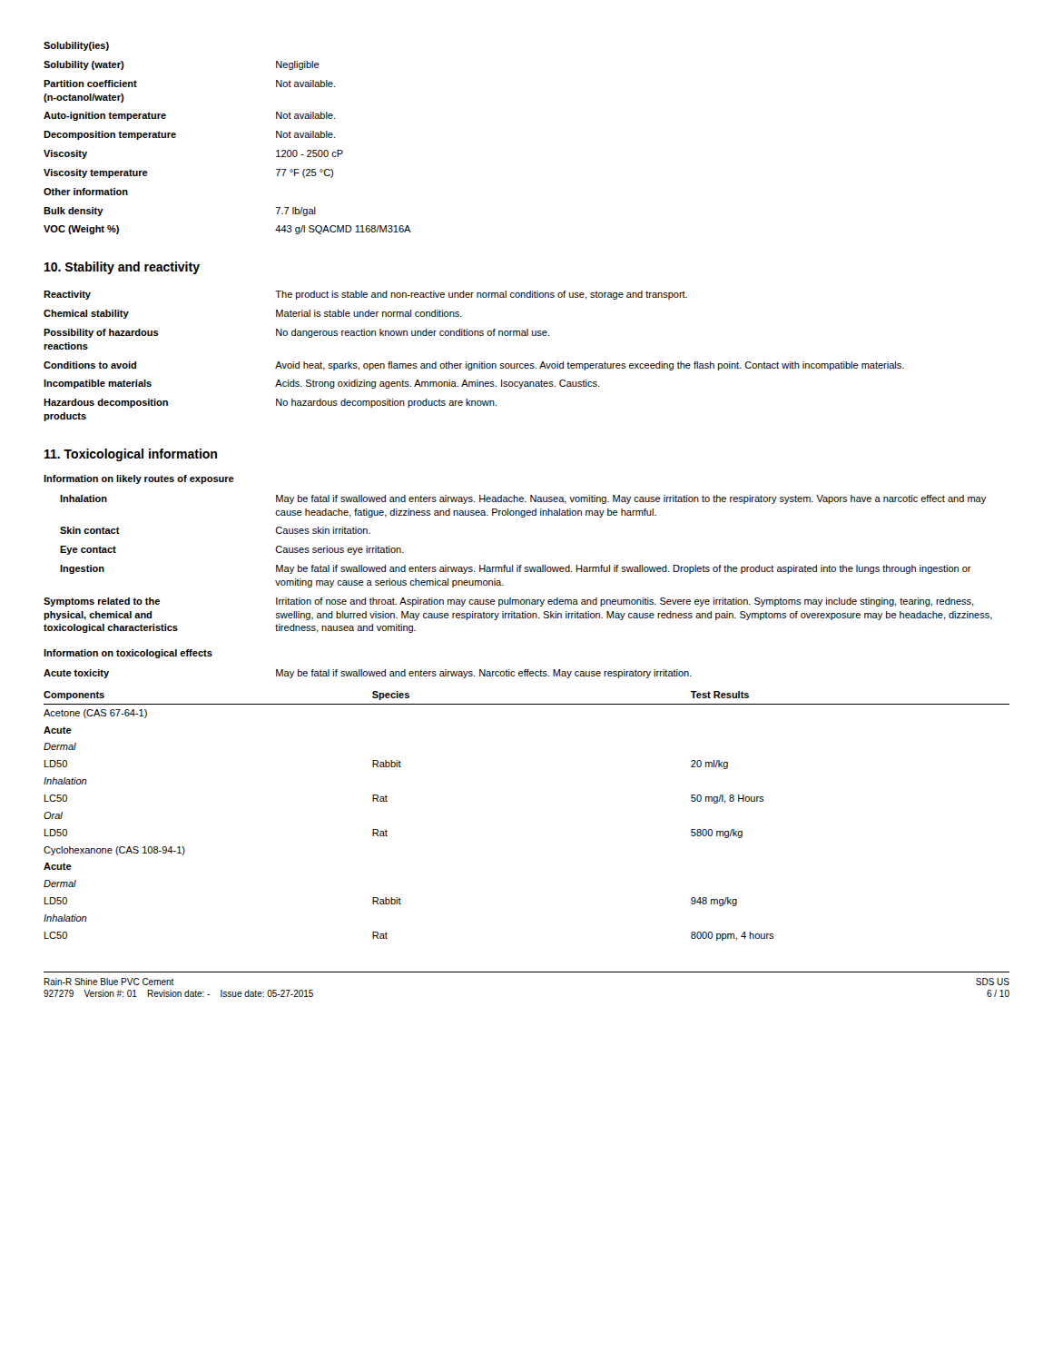| Solubility(ies) | |
| Solubility (water) | Negligible |
| Partition coefficient (n-octanol/water) | Not available. |
| Auto-ignition temperature | Not available. |
| Decomposition temperature | Not available. |
| Viscosity | 1200 - 2500 cP |
| Viscosity temperature | 77 °F (25 °C) |
| Other information | |
| Bulk density | 7.7 lb/gal |
| VOC (Weight %) | 443 g/l SQACMD 1168/M316A |
10. Stability and reactivity
| Reactivity | The product is stable and non-reactive under normal conditions of use, storage and transport. |
| Chemical stability | Material is stable under normal conditions. |
| Possibility of hazardous reactions | No dangerous reaction known under conditions of normal use. |
| Conditions to avoid | Avoid heat, sparks, open flames and other ignition sources. Avoid temperatures exceeding the flash point. Contact with incompatible materials. |
| Incompatible materials | Acids. Strong oxidizing agents. Ammonia. Amines. Isocyanates. Caustics. |
| Hazardous decomposition products | No hazardous decomposition products are known. |
11. Toxicological information
Information on likely routes of exposure
| Inhalation | May be fatal if swallowed and enters airways. Headache. Nausea, vomiting. May cause irritation to the respiratory system. Vapors have a narcotic effect and may cause headache, fatigue, dizziness and nausea. Prolonged inhalation may be harmful. |
| Skin contact | Causes skin irritation. |
| Eye contact | Causes serious eye irritation. |
| Ingestion | May be fatal if swallowed and enters airways. Harmful if swallowed. Harmful if swallowed. Droplets of the product aspirated into the lungs through ingestion or vomiting may cause a serious chemical pneumonia. |
| Symptoms related to the physical, chemical and toxicological characteristics | Irritation of nose and throat. Aspiration may cause pulmonary edema and pneumonitis. Severe eye irritation. Symptoms may include stinging, tearing, redness, swelling, and blurred vision. May cause respiratory irritation. Skin irritation. May cause redness and pain. Symptoms of overexposure may be headache, dizziness, tiredness, nausea and vomiting. |
Information on toxicological effects
| Acute toxicity | May be fatal if swallowed and enters airways. Narcotic effects. May cause respiratory irritation. |
| Components | Species | Test Results |
| Acetone (CAS 67-64-1) |
| Acute |
| Dermal |
| LD50 | Rabbit | 20 ml/kg |
| Inhalation |
| LC50 | Rat | 50 mg/l, 8 Hours |
| Oral |
| LD50 | Rat | 5800 mg/kg |
| Cyclohexanone (CAS 108-94-1) |
| Acute |
| Dermal |
| LD50 | Rabbit | 948 mg/kg |
| Inhalation |
| LC50 | Rat | 8000 ppm, 4 hours |
Rain-R Shine Blue PVC Cement SDS US
927279 Version #: 01 Revision date: - Issue date: 05-27-2015 6 / 10